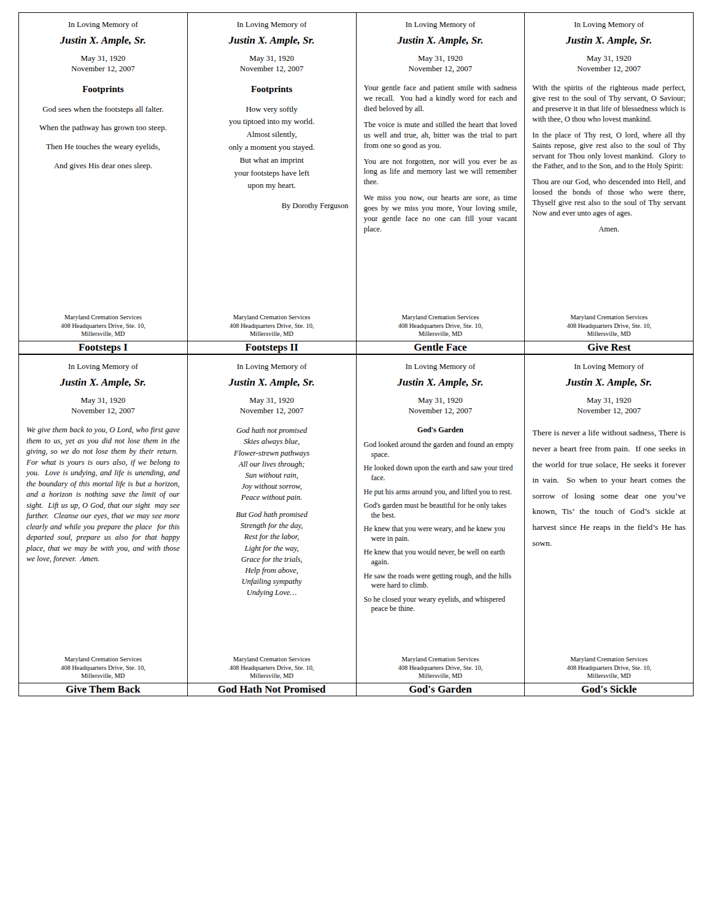| In Loving Memory of Justin X. Ample, Sr. May 31, 1920 November 12, 2007 Footprints God sees when the footsteps all falter. When the pathway has grown too steep. Then He touches the weary eyelids, And gives His dear ones sleep. Maryland Cremation Services 408 Headquarters Drive, Ste. 10, Millersville, MD | In Loving Memory of Justin X. Ample, Sr. May 31, 1920 November 12, 2007 Footprints How very softly you tiptoed into my world. Almost silently, only a moment you stayed. But what an imprint your footsteps have left upon my heart. By Dorothy Ferguson Maryland Cremation Services 408 Headquarters Drive, Ste. 10, Millersville, MD | In Loving Memory of Justin X. Ample, Sr. May 31, 1920 November 12, 2007 Your gentle face and patient smile with sadness we recall. You had a kindly word for each and died beloved by all. The voice is mute and stilled the heart that loved us well and true, ah, bitter was the trial to part from one so good as you. You are not forgotten, nor will you ever be as long as life and memory last we will remember thee. We miss you now, our hearts are sore, as time goes by we miss you more, Your loving smile, your gentle face no one can fill your vacant place. Maryland Cremation Services 408 Headquarters Drive, Ste. 10, Millersville, MD | In Loving Memory of Justin X. Ample, Sr. May 31, 1920 November 12, 2007 With the spirits of the righteous made perfect, give rest to the soul of Thy servant, O Saviour; and preserve it in that life of blessedness which is with thee, O thou who lovest mankind. In the place of Thy rest, O lord, where all thy Saints repose, give rest also to the soul of Thy servant for Thou only lovest mankind. Glory to the Father, and to the Son, and to the Holy Spirit: Thou are our God, who descended into Hell, and loosed the bonds of those who were there, Thyself give rest also to the soul of Thy servant Now and ever unto ages of ages. Amen. Maryland Cremation Services 408 Headquarters Drive, Ste. 10, Millersville, MD |
| Footsteps I | Footsteps II | Gentle Face | Give Rest |
| In Loving Memory of Justin X. Ample, Sr. May 31, 1920 November 12, 2007 We give them back to you, O Lord, who first gave them to us, yet as you did not lose them in the giving, so we do not lose them by their return. For what is yours is ours also, if we belong to you. Love is undying, and life is unending, and the boundary of this mortal life is but a horizon, and a horizon is nothing save the limit of our sight. Lift us up, O God, that our sight may see further. Cleanse our eyes, that we may see more clearly and while you prepare the place for this departed soul, prepare us also for that happy place, that we may be with you, and with those we love, forever. Amen. Maryland Cremation Services 408 Headquarters Drive, Ste. 10, Millersville, MD | In Loving Memory of Justin X. Ample, Sr. May 31, 1920 November 12, 2007 God hath not promised Skies always blue, Flower-strewn pathways All our lives through; Sun without rain, Joy without sorrow, Peace without pain. But God hath promised Strength for the day, Rest for the labor, Light for the way, Grace for the trials, Help from above, Unfailing sympathy Undying Love… Maryland Cremation Services 408 Headquarters Drive, Ste. 10, Millersville, MD | In Loving Memory of Justin X. Ample, Sr. May 31, 1920 November 12, 2007 God's Garden God looked around the garden and found an empty space. He looked down upon the earth and saw your tired face. He put his arms around you, and lifted you to rest. God's garden must be beautiful for he only takes the best. He knew that you were weary, and he knew you were in pain. He knew that you would never, be well on earth again. He saw the roads were getting rough, and the hills were hard to climb. So he closed your weary eyelids, and whispered peace be thine. Maryland Cremation Services 408 Headquarters Drive, Ste. 10, Millersville, MD | In Loving Memory of Justin X. Ample, Sr. May 31, 1920 November 12, 2007 There is never a life without sadness, There is never a heart free from pain. If one seeks in the world for true solace, He seeks it forever in vain. So when to your heart comes the sorrow of losing some dear one you’ve known, Tis’ the touch of God’s sickle at harvest since He reaps in the field’s He has sown. Maryland Cremation Services 408 Headquarters Drive, Ste. 10, Millersville, MD |
| Give Them Back | God Hath Not Promised | God's Garden | God's Sickle |